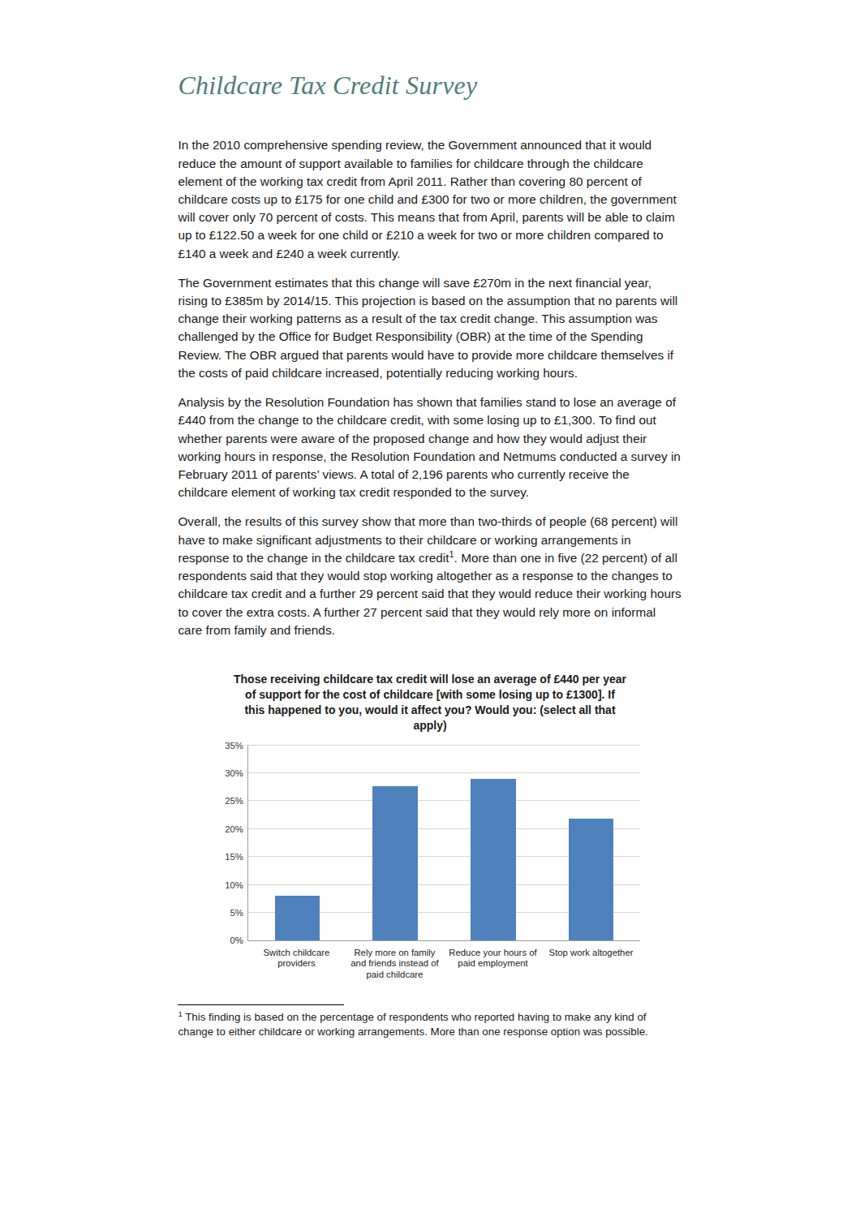Childcare Tax Credit Survey
In the 2010 comprehensive spending review, the Government announced that it would reduce the amount of support available to families for childcare through the childcare element of the working tax credit from April 2011. Rather than covering 80 percent of childcare costs up to £175 for one child and £300 for two or more children, the government will cover only 70 percent of costs. This means that from April, parents will be able to claim up to £122.50 a week for one child or £210 a week for two or more children compared to £140 a week and £240 a week currently.
The Government estimates that this change will save £270m in the next financial year, rising to £385m by 2014/15. This projection is based on the assumption that no parents will change their working patterns as a result of the tax credit change. This assumption was challenged by the Office for Budget Responsibility (OBR) at the time of the Spending Review. The OBR argued that parents would have to provide more childcare themselves if the costs of paid childcare increased, potentially reducing working hours.
Analysis by the Resolution Foundation has shown that families stand to lose an average of £440 from the change to the childcare credit, with some losing up to £1,300. To find out whether parents were aware of the proposed change and how they would adjust their working hours in response, the Resolution Foundation and Netmums conducted a survey in February 2011 of parents’ views. A total of 2,196 parents who currently receive the childcare element of working tax credit responded to the survey.
Overall, the results of this survey show that more than two-thirds of people (68 percent) will have to make significant adjustments to their childcare or working arrangements in response to the change in the childcare tax credit1. More than one in five (22 percent) of all respondents said that they would stop working altogether as a response to the changes to childcare tax credit and a further 29 percent said that they would reduce their working hours to cover the extra costs. A further 27 percent said that they would rely more on informal care from family and friends.
Those receiving childcare tax credit will lose an average of £440 per year of support for the cost of childcare [with some losing up to £1300]. If this happened to you, would it affect you? Would you: (select all that apply)
35%
30%
25%
20%
15%
10%
5%
0%
Switch childcare providers
Rely more on family and friends instead of paid childcare
Reduce your hours of paid employment
Stop work altogether
1 This finding is based on the percentage of respondents who reported having to make any kind of change to either childcare or working arrangements. More than one response option was possible.